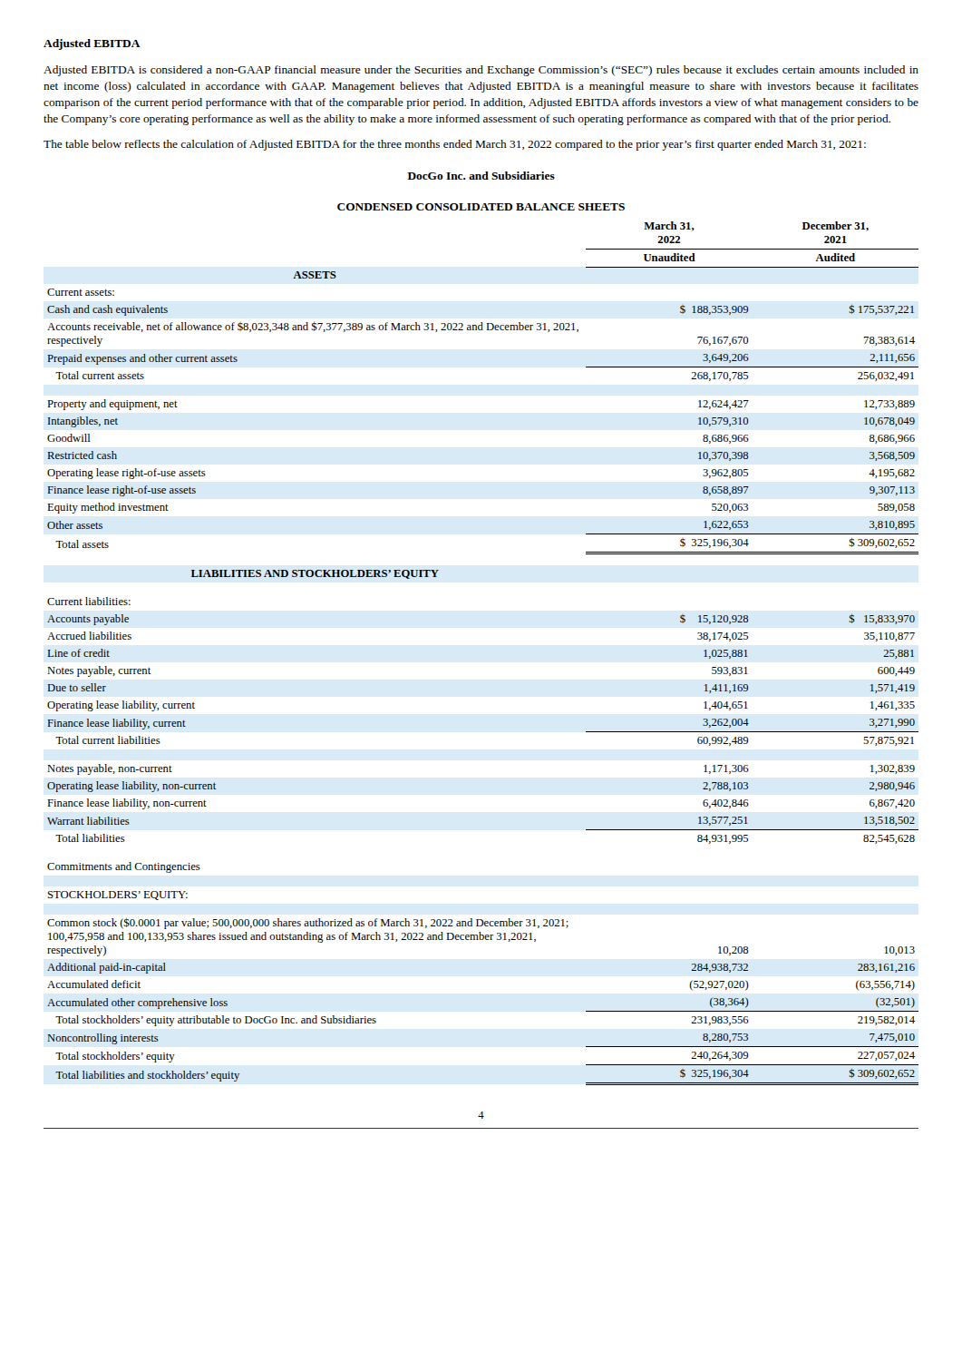Adjusted EBITDA
Adjusted EBITDA is considered a non-GAAP financial measure under the Securities and Exchange Commission’s (“SEC”) rules because it excludes certain amounts included in net income (loss) calculated in accordance with GAAP. Management believes that Adjusted EBITDA is a meaningful measure to share with investors because it facilitates comparison of the current period performance with that of the comparable prior period. In addition, Adjusted EBITDA affords investors a view of what management considers to be the Company’s core operating performance as well as the ability to make a more informed assessment of such operating performance as compared with that of the prior period.
The table below reflects the calculation of Adjusted EBITDA for the three months ended March 31, 2022 compared to the prior year’s first quarter ended March 31, 2021:
DocGo Inc. and Subsidiaries
CONDENSED CONSOLIDATED BALANCE SHEETS
| | March 31, 2022 | December 31, 2021 |
| --- | --- | --- |
| | Unaudited | Audited |
| ASSETS | | |
| Current assets: | | |
| Cash and cash equivalents | $ 188,353,909 | $ 175,537,221 |
| Accounts receivable, net of allowance of $8,023,348 and $7,377,389 as of March 31, 2022 and December 31, 2021, respectively | 76,167,670 | 78,383,614 |
| Prepaid expenses and other current assets | 3,649,206 | 2,111,656 |
| Total current assets | 268,170,785 | 256,032,491 |
| Property and equipment, net | 12,624,427 | 12,733,889 |
| Intangibles, net | 10,579,310 | 10,678,049 |
| Goodwill | 8,686,966 | 8,686,966 |
| Restricted cash | 10,370,398 | 3,568,509 |
| Operating lease right-of-use assets | 3,962,805 | 4,195,682 |
| Finance lease right-of-use assets | 8,658,897 | 9,307,113 |
| Equity method investment | 520,063 | 589,058 |
| Other assets | 1,622,653 | 3,810,895 |
| Total assets | $ 325,196,304 | $ 309,602,652 |
| LIABILITIES AND STOCKHOLDERS’ EQUITY | | |
| Current liabilities: | | |
| Accounts payable | $ 15,120,928 | $ 15,833,970 |
| Accrued liabilities | 38,174,025 | 35,110,877 |
| Line of credit | 1,025,881 | 25,881 |
| Notes payable, current | 593,831 | 600,449 |
| Due to seller | 1,411,169 | 1,571,419 |
| Operating lease liability, current | 1,404,651 | 1,461,335 |
| Finance lease liability, current | 3,262,004 | 3,271,990 |
| Total current liabilities | 60,992,489 | 57,875,921 |
| Notes payable, non-current | 1,171,306 | 1,302,839 |
| Operating lease liability, non-current | 2,788,103 | 2,980,946 |
| Finance lease liability, non-current | 6,402,846 | 6,867,420 |
| Warrant liabilities | 13,577,251 | 13,518,502 |
| Total liabilities | 84,931,995 | 82,545,628 |
| Commitments and Contingencies | | |
| STOCKHOLDERS’ EQUITY: | | |
| Common stock ($0.0001 par value; 500,000,000 shares authorized as of March 31, 2022 and December 31, 2021; 100,475,958 and 100,133,953 shares issued and outstanding as of March 31, 2022 and December 31,2021, respectively) | 10,208 | 10,013 |
| Additional paid-in-capital | 284,938,732 | 283,161,216 |
| Accumulated deficit | (52,927,020) | (63,556,714) |
| Accumulated other comprehensive loss | (38,364) | (32,501) |
| Total stockholders’ equity attributable to DocGo Inc. and Subsidiaries | 231,983,556 | 219,582,014 |
| Noncontrolling interests | 8,280,753 | 7,475,010 |
| Total stockholders’ equity | 240,264,309 | 227,057,024 |
| Total liabilities and stockholders’ equity | $ 325,196,304 | $ 309,602,652 |
4